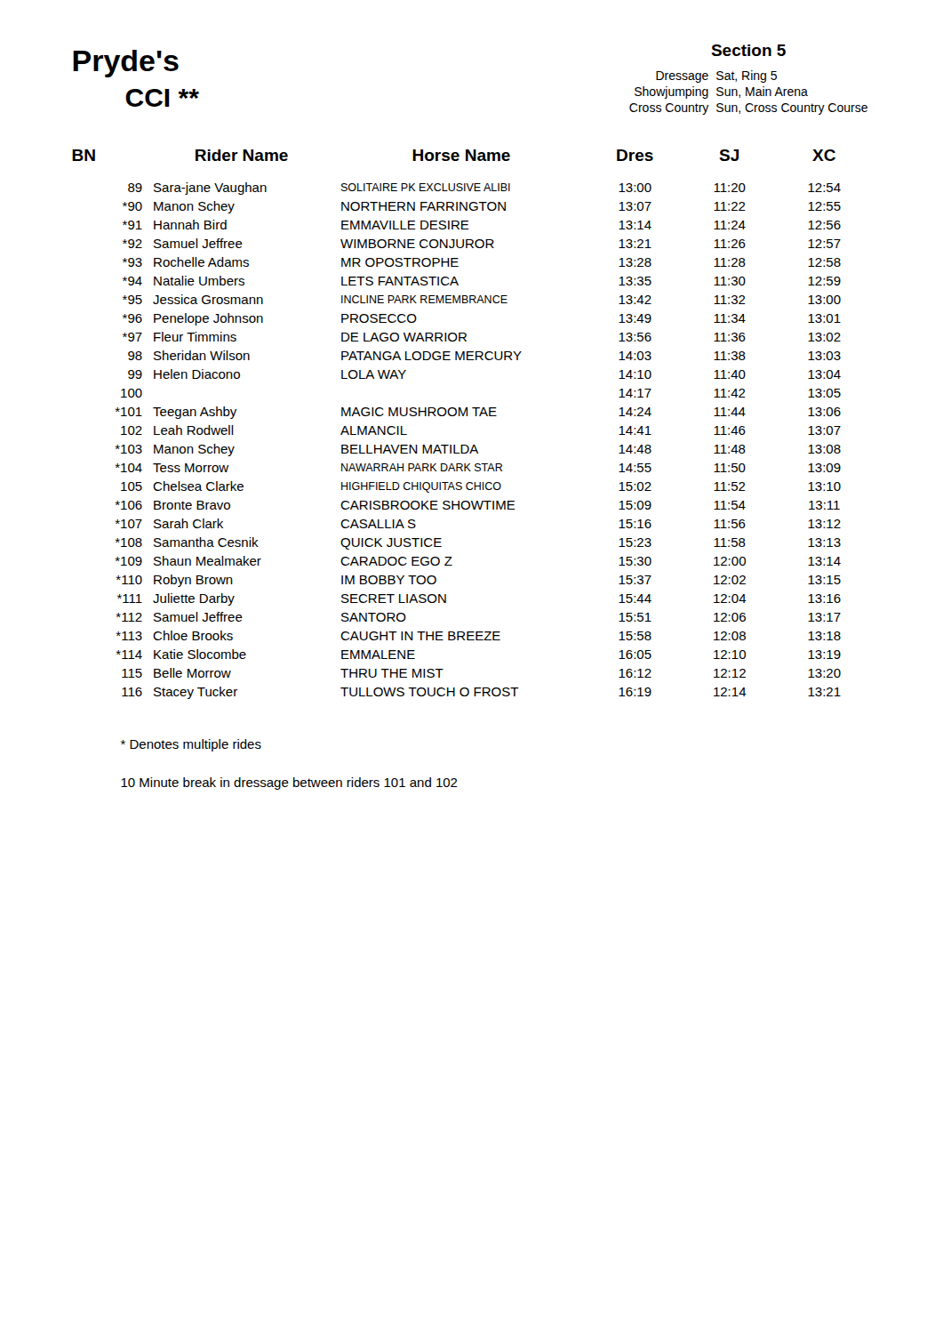Pryde's
CCI **
Section 5
| Dressage | Sat, Ring 5 |
| Showjumping | Sun, Main Arena |
| Cross Country | Sun, Cross Country Course |
| BN | Rider Name | Horse Name | Dres | SJ | XC |
| --- | --- | --- | --- | --- | --- |
| 89 | Sara-jane Vaughan | SOLITAIRE PK EXCLUSIVE ALIBI | 13:00 | 11:20 | 12:54 |
| *90 | Manon Schey | NORTHERN FARRINGTON | 13:07 | 11:22 | 12:55 |
| *91 | Hannah Bird | EMMAVILLE DESIRE | 13:14 | 11:24 | 12:56 |
| *92 | Samuel Jeffree | WIMBORNE CONJUROR | 13:21 | 11:26 | 12:57 |
| *93 | Rochelle Adams | MR OPOSTROPHE | 13:28 | 11:28 | 12:58 |
| *94 | Natalie Umbers | LETS FANTASTICA | 13:35 | 11:30 | 12:59 |
| *95 | Jessica Grosmann | INCLINE PARK REMEMBRANCE | 13:42 | 11:32 | 13:00 |
| *96 | Penelope Johnson | PROSECCO | 13:49 | 11:34 | 13:01 |
| *97 | Fleur Timmins | DE LAGO WARRIOR | 13:56 | 11:36 | 13:02 |
| 98 | Sheridan Wilson | PATANGA LODGE MERCURY | 14:03 | 11:38 | 13:03 |
| 99 | Helen Diacono | LOLA WAY | 14:10 | 11:40 | 13:04 |
| 100 | | | 14:17 | 11:42 | 13:05 |
| *101 | Teegan Ashby | MAGIC MUSHROOM TAE | 14:24 | 11:44 | 13:06 |
| 102 | Leah Rodwell | ALMANCIL | 14:41 | 11:46 | 13:07 |
| *103 | Manon Schey | BELLHAVEN MATILDA | 14:48 | 11:48 | 13:08 |
| *104 | Tess Morrow | NAWARRAH PARK DARK STAR | 14:55 | 11:50 | 13:09 |
| 105 | Chelsea Clarke | HIGHFIELD CHIQUITAS CHICO | 15:02 | 11:52 | 13:10 |
| *106 | Bronte Bravo | CARISBROOKE SHOWTIME | 15:09 | 11:54 | 13:11 |
| *107 | Sarah Clark | CASALLIA S | 15:16 | 11:56 | 13:12 |
| *108 | Samantha Cesnik | QUICK JUSTICE | 15:23 | 11:58 | 13:13 |
| *109 | Shaun Mealmaker | CARADOC EGO Z | 15:30 | 12:00 | 13:14 |
| *110 | Robyn Brown | IM BOBBY TOO | 15:37 | 12:02 | 13:15 |
| *111 | Juliette Darby | SECRET LIASON | 15:44 | 12:04 | 13:16 |
| *112 | Samuel Jeffree | SANTORO | 15:51 | 12:06 | 13:17 |
| *113 | Chloe Brooks | CAUGHT IN THE BREEZE | 15:58 | 12:08 | 13:18 |
| *114 | Katie Slocombe | EMMALENE | 16:05 | 12:10 | 13:19 |
| 115 | Belle Morrow | THRU THE MIST | 16:12 | 12:12 | 13:20 |
| 116 | Stacey Tucker | TULLOWS TOUCH O FROST | 16:19 | 12:14 | 13:21 |
* Denotes multiple rides
10 Minute break in dressage between riders 101 and 102